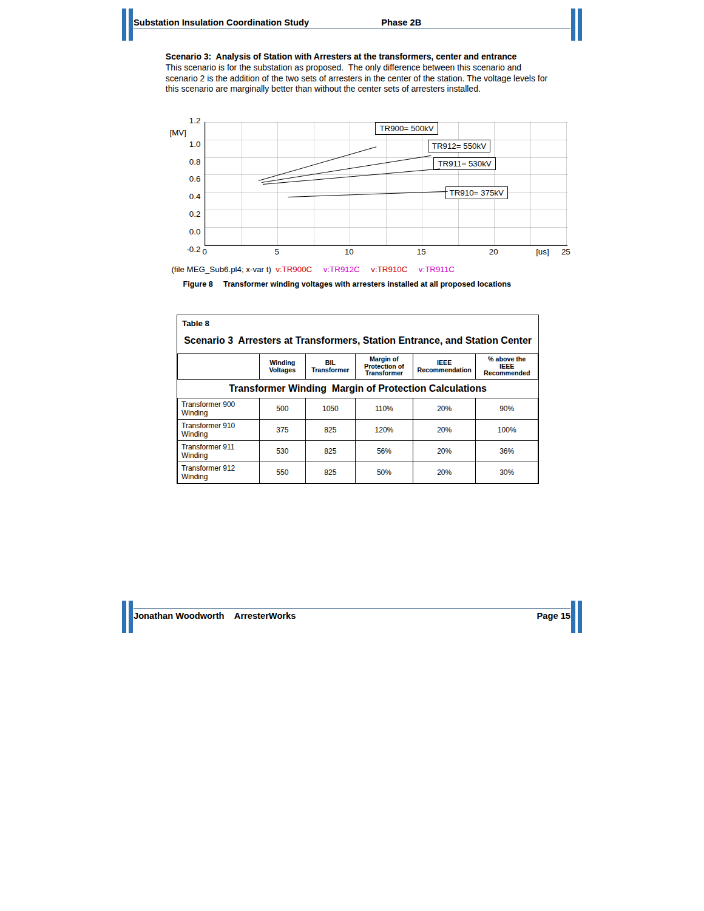Substation Insulation Coordination Study Phase 2B
Scenario 3: Analysis of Station with Arresters at the transformers, center and entrance
This scenario is for the substation as proposed. The only difference between this scenario and scenario 2 is the addition of the two sets of arresters in the center of the station. The voltage levels for this scenario are marginally better than without the center sets of arresters installed.
1.2
[MV]
1.0
0.8
0.6
0.4
0.2
0.0
-0.2
TR900= 500kV
TR912= 550kV
TR911= 530kV
TR910= 375kV
0 5 10 15 20 [us] 25
(file MEG_Sub6.pl4; x-var t) v:TR900C v:TR912C v:TR910C v:TR911C
Figure 8 Transformer winding voltages with arresters installed at all proposed locations
Table 8
Scenario 3 Arresters at Transformers, Station Entrance, and Station Center
| Transformer Winding Margin of Protection Calculations |
| | Winding Voltages | BIL Transformer | Margin of Protection of Transformer | IEEE Recommendation | % above the IEEE Recommended |
| Transformer 900 Winding | 500 | 1050 | 110% | 20% | 90% |
| Transformer 910 Winding | 375 | 825 | 120% | 20% | 100% |
| Transformer 911 Winding | 530 | 825 | 56% | 20% | 36% |
| Transformer 912 Winding | 550 | 825 | 50% | 20% | 30% |
Jonathan Woodworth ArresterWorks Page 15